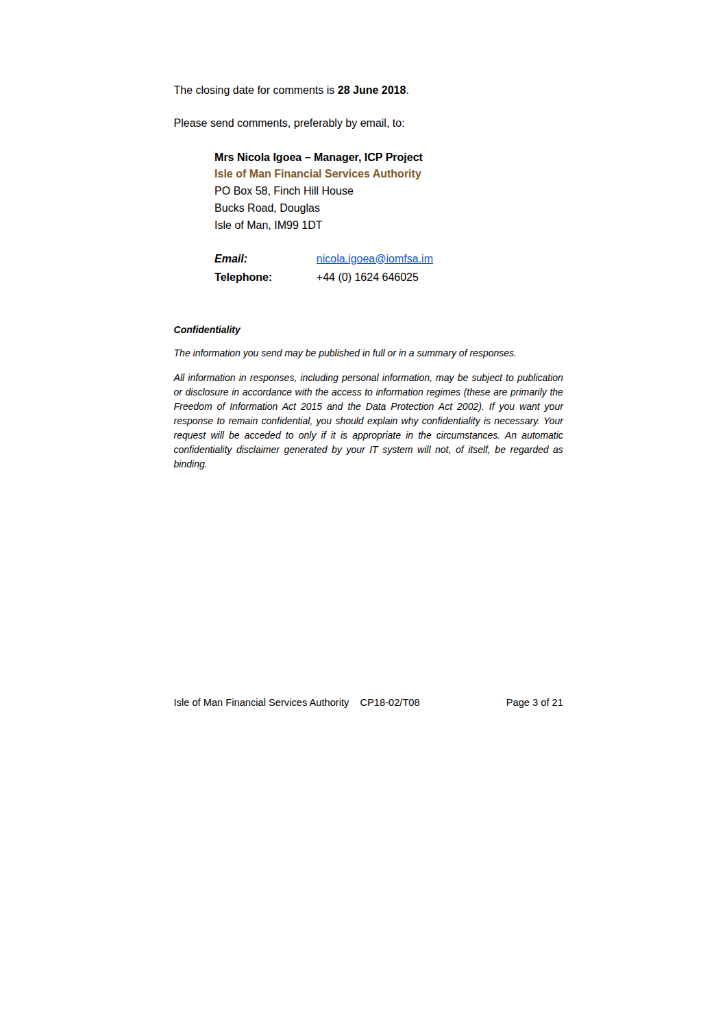The closing date for comments is 28 June 2018.
Please send comments, preferably by email, to:
Mrs Nicola Igoea – Manager, ICP Project
Isle of Man Financial Services Authority
PO Box 58, Finch Hill House
Bucks Road, Douglas
Isle of Man, IM99 1DT
| Email: | nicola.igoea@iomfsa.im |
| Telephone: | +44 (0) 1624 646025 |
Confidentiality
The information you send may be published in full or in a summary of responses.
All information in responses, including personal information, may be subject to publication or disclosure in accordance with the access to information regimes (these are primarily the Freedom of Information Act 2015 and the Data Protection Act 2002). If you want your response to remain confidential, you should explain why confidentiality is necessary. Your request will be acceded to only if it is appropriate in the circumstances. An automatic confidentiality disclaimer generated by your IT system will not, of itself, be regarded as binding.
Isle of Man Financial Services AuthorityCP18-02/T08
Page 3 of 21